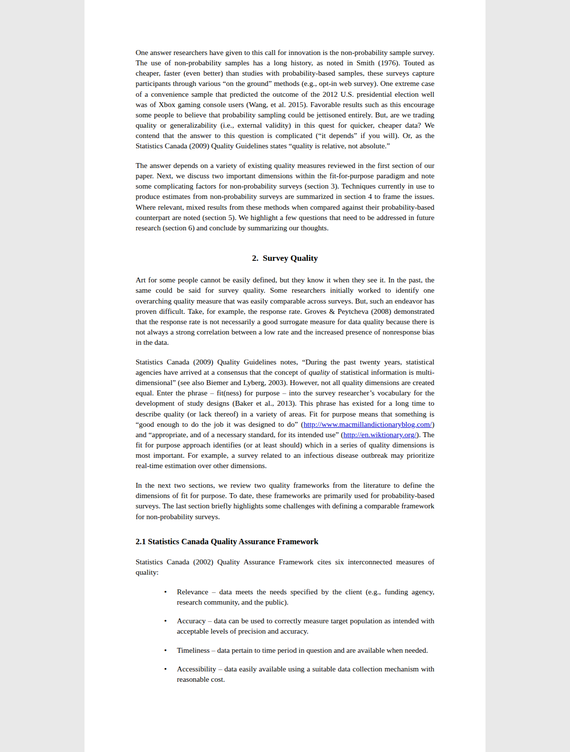One answer researchers have given to this call for innovation is the non-probability sample survey. The use of non-probability samples has a long history, as noted in Smith (1976). Touted as cheaper, faster (even better) than studies with probability-based samples, these surveys capture participants through various “on the ground” methods (e.g., opt-in web survey). One extreme case of a convenience sample that predicted the outcome of the 2012 U.S. presidential election well was of Xbox gaming console users (Wang, et al. 2015). Favorable results such as this encourage some people to believe that probability sampling could be jettisoned entirely. But, are we trading quality or generalizability (i.e., external validity) in this quest for quicker, cheaper data? We contend that the answer to this question is complicated (“it depends” if you will). Or, as the Statistics Canada (2009) Quality Guidelines states “quality is relative, not absolute.”
The answer depends on a variety of existing quality measures reviewed in the first section of our paper. Next, we discuss two important dimensions within the fit-for-purpose paradigm and note some complicating factors for non-probability surveys (section 3). Techniques currently in use to produce estimates from non-probability surveys are summarized in section 4 to frame the issues. Where relevant, mixed results from these methods when compared against their probability-based counterpart are noted (section 5). We highlight a few questions that need to be addressed in future research (section 6) and conclude by summarizing our thoughts.
2. Survey Quality
Art for some people cannot be easily defined, but they know it when they see it. In the past, the same could be said for survey quality. Some researchers initially worked to identify one overarching quality measure that was easily comparable across surveys. But, such an endeavor has proven difficult. Take, for example, the response rate. Groves & Peytcheva (2008) demonstrated that the response rate is not necessarily a good surrogate measure for data quality because there is not always a strong correlation between a low rate and the increased presence of nonresponse bias in the data.
Statistics Canada (2009) Quality Guidelines notes, “During the past twenty years, statistical agencies have arrived at a consensus that the concept of quality of statistical information is multi-dimensional” (see also Biemer and Lyberg, 2003). However, not all quality dimensions are created equal. Enter the phrase – fit(ness) for purpose – into the survey researcher’s vocabulary for the development of study designs (Baker et al., 2013). This phrase has existed for a long time to describe quality (or lack thereof) in a variety of areas. Fit for purpose means that something is “good enough to do the job it was designed to do” (http://www.macmillandictionaryblog.com/) and “appropriate, and of a necessary standard, for its intended use” (http://en.wiktionary.org/). The fit for purpose approach identifies (or at least should) which in a series of quality dimensions is most important. For example, a survey related to an infectious disease outbreak may prioritize real-time estimation over other dimensions.
In the next two sections, we review two quality frameworks from the literature to define the dimensions of fit for purpose. To date, these frameworks are primarily used for probability-based surveys. The last section briefly highlights some challenges with defining a comparable framework for non-probability surveys.
2.1 Statistics Canada Quality Assurance Framework
Statistics Canada (2002) Quality Assurance Framework cites six interconnected measures of quality:
Relevance – data meets the needs specified by the client (e.g., funding agency, research community, and the public).
Accuracy – data can be used to correctly measure target population as intended with acceptable levels of precision and accuracy.
Timeliness – data pertain to time period in question and are available when needed.
Accessibility – data easily available using a suitable data collection mechanism with reasonable cost.